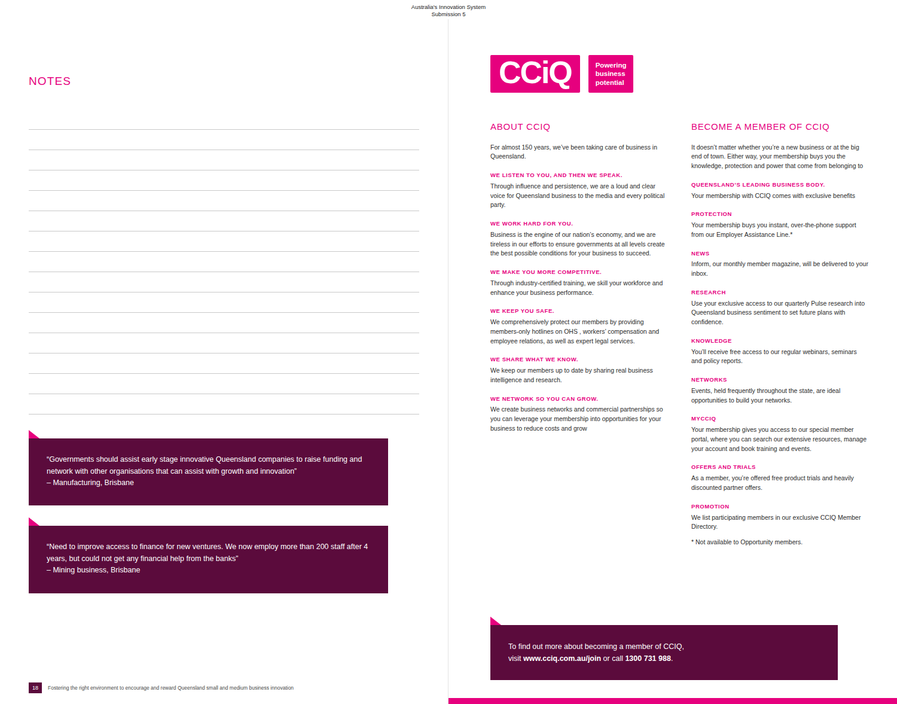Australia's Innovation System
Submission 5
NOTES
“Governments should assist early stage innovative Queensland companies to raise funding and network with other organisations that can assist with growth and innovation”
– Manufacturing, Brisbane
“Need to improve access to finance for new ventures. We now employ more than 200 staff after 4 years, but could not get any financial help from the banks”
– Mining business, Brisbane
18 Fostering the right environment to encourage and reward Queensland small and medium business innovation
CCi Q Powering
business
potential
ABOUT CCIQ
For almost 150 years, we’ve been taking care of business in Queensland.
We listen to you, and then we speak.
Through influence and persistence, we are a loud and clear voice for Queensland business to the media and every political party.
We work hard for you.
Business is the engine of our nation’s economy, and we are tireless in our efforts to ensure governments at all levels create the best possible conditions for your business to succeed.
We make you more competitive.
Through industry-certified training, we skill your workforce and enhance your business performance.
We keep you safe.
We comprehensively protect our members by providing members-only hotlines on OHS , workers’ compensation and employee relations, as well as expert legal services.
We share what we know.
We keep our members up to date by sharing real business intelligence and research.
We network so you can grow.
We create business networks and commercial partnerships so you can leverage your membership into opportunities for your business to reduce costs and grow
BECOME A MEMBER OF CCIQ
It doesn’t matter whether you’re a new business or at the big end of town. Either way, your membership buys you the knowledge, protection and power that come from belonging to
Queensland’s leading business body.
Your membership with CCIQ comes with exclusive benefits
Protection
Your membership buys you instant, over-the-phone support from our Employer Assistance Line.*
News
Inform, our monthly member magazine, will be delivered to your inbox.
Research
Use your exclusive access to our quarterly Pulse research into Queensland business sentiment to set future plans with confidence.
Knowledge
You’ll receive free access to our regular webinars, seminars and policy reports.
Networks
Events, held frequently throughout the state, are ideal opportunities to build your networks.
MyCCIQ
Your membership gives you access to our special member portal, where you can search our extensive resources, manage your account and book training and events.
Offers and trials
As a member, you’re offered free product trials and heavily discounted partner offers.
Promotion
We list participating members in our exclusive CCIQ Member Directory.
* Not available to Opportunity members.
To find out more about becoming a member of CCIQ,
visit www.cciq.com.au/join or call 1300 731 988.